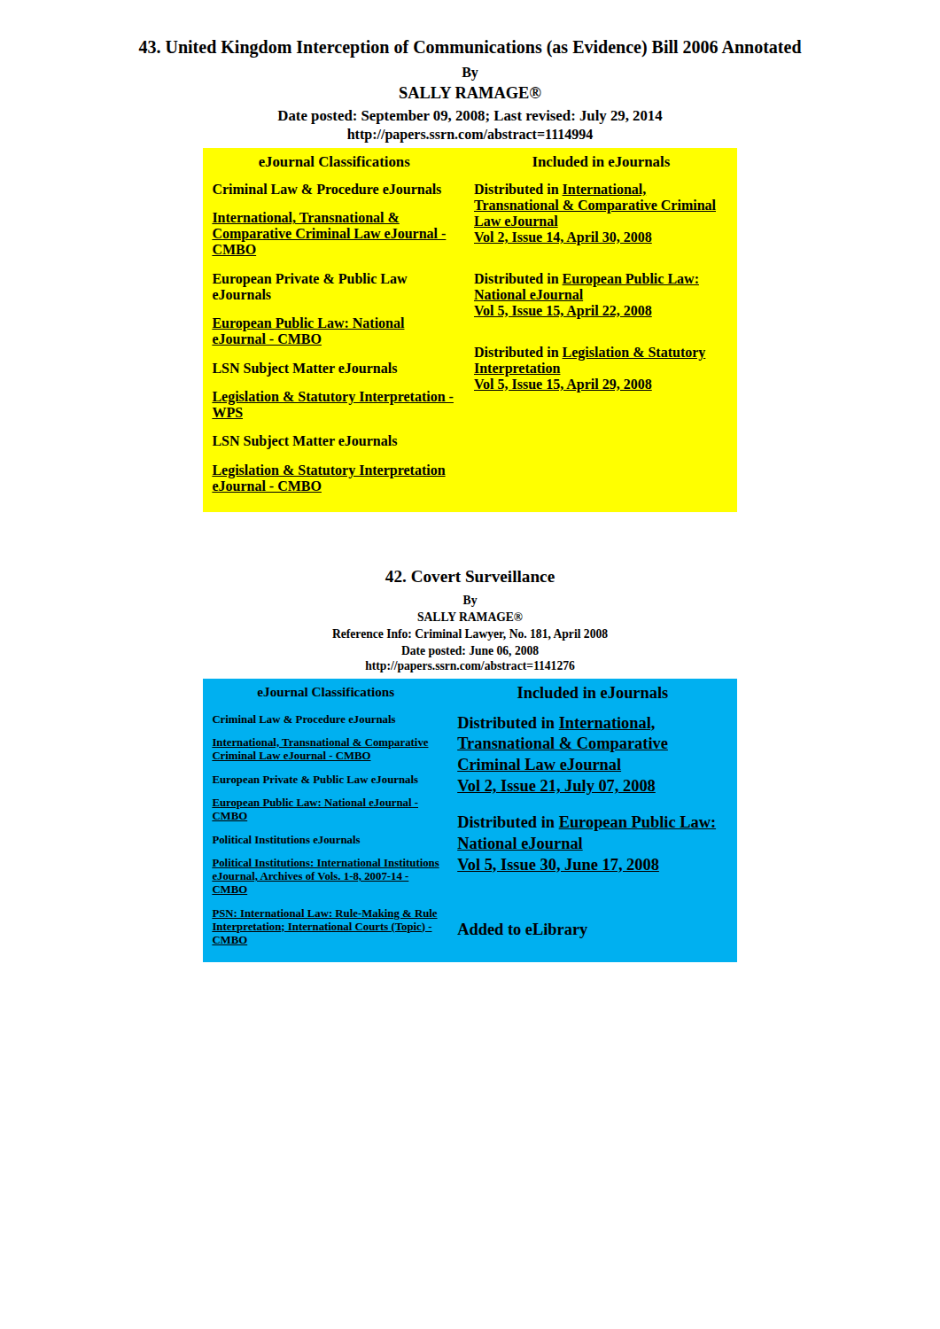43. United Kingdom Interception of Communications (as Evidence) Bill 2006 Annotated
By
SALLY RAMAGE®
Date posted: September 09, 2008; Last revised: July 29, 2014
http://papers.ssrn.com/abstract=1114994
| eJournal Classifications | Included in eJournals |
| Criminal Law & Procedure eJournals International, Transnational & Comparative Criminal Law eJournal - CMBO European Private & Public Law eJournals European Public Law: National eJournal - CMBO LSN Subject Matter eJournals Legislation & Statutory Interpretation - WPS LSN Subject Matter eJournals Legislation & Statutory Interpretation eJournal - CMBO | Distributed in International, Transnational & Comparative Criminal Law eJournal Vol 2, Issue 14, April 30, 2008 Distributed in European Public Law: National eJournal Vol 5, Issue 15, April 22, 2008 Distributed in Legislation & Statutory Interpretation Vol 5, Issue 15, April 29, 2008 |
42. Covert Surveillance
By
SALLY RAMAGE®
Reference Info: Criminal Lawyer, No. 181, April 2008
Date posted: June 06, 2008
http://papers.ssrn.com/abstract=1141276
| eJournal Classifications | Included in eJournals |
| Criminal Law & Procedure eJournals International, Transnational & Comparative Criminal Law eJournal - CMBO European Private & Public Law eJournals European Public Law: National eJournal - CMBO Political Institutions eJournals Political Institutions: International Institutions eJournal, Archives of Vols. 1-8, 2007-14 - CMBO PSN: International Law: Rule-Making & Rule Interpretation; International Courts (Topic) - CMBO | Distributed in International, Transnational & Comparative Criminal Law eJournal Vol 2, Issue 21, July 07, 2008 Distributed in European Public Law: National eJournal Vol 5, Issue 30, June 17, 2008 Added to eLibrary |